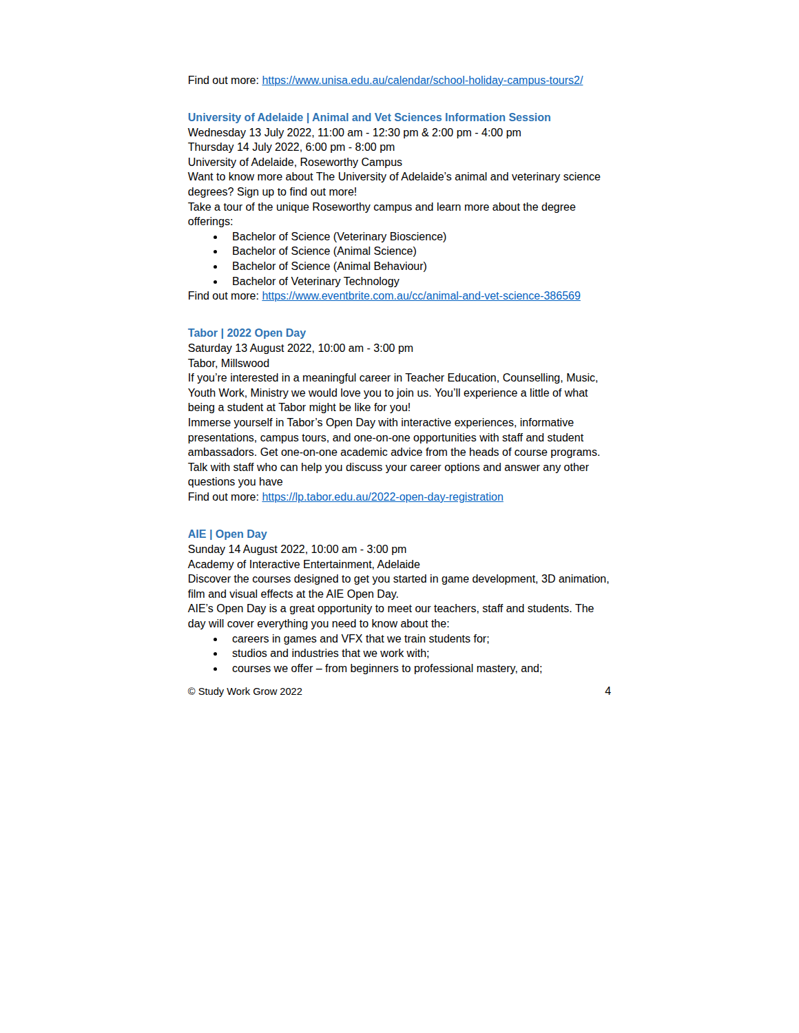Find out more: https://www.unisa.edu.au/calendar/school-holiday-campus-tours2/
University of Adelaide | Animal and Vet Sciences Information Session
Wednesday 13 July 2022, 11:00 am - 12:30 pm & 2:00 pm - 4:00 pm
Thursday 14 July 2022, 6:00 pm - 8:00 pm
University of Adelaide, Roseworthy Campus
Want to know more about The University of Adelaide’s animal and veterinary science degrees? Sign up to find out more!
Take a tour of the unique Roseworthy campus and learn more about the degree offerings:
Bachelor of Science (Veterinary Bioscience)
Bachelor of Science (Animal Science)
Bachelor of Science (Animal Behaviour)
Bachelor of Veterinary Technology
Find out more: https://www.eventbrite.com.au/cc/animal-and-vet-science-386569
Tabor | 2022 Open Day
Saturday 13 August 2022, 10:00 am - 3:00 pm
Tabor, Millswood
If you’re interested in a meaningful career in Teacher Education, Counselling, Music, Youth Work, Ministry we would love you to join us. You’ll experience a little of what being a student at Tabor might be like for you!
Immerse yourself in Tabor’s Open Day with interactive experiences, informative presentations, campus tours, and one-on-one opportunities with staff and student ambassadors. Get one-on-one academic advice from the heads of course programs. Talk with staff who can help you discuss your career options and answer any other questions you have
Find out more: https://lp.tabor.edu.au/2022-open-day-registration
AIE | Open Day
Sunday 14 August 2022, 10:00 am - 3:00 pm
Academy of Interactive Entertainment, Adelaide
Discover the courses designed to get you started in game development, 3D animation, film and visual effects at the AIE Open Day.
AIE’s Open Day is a great opportunity to meet our teachers, staff and students. The day will cover everything you need to know about the:
careers in games and VFX that we train students for;
studios and industries that we work with;
courses we offer – from beginners to professional mastery, and;
© Study Work Grow 2022 4